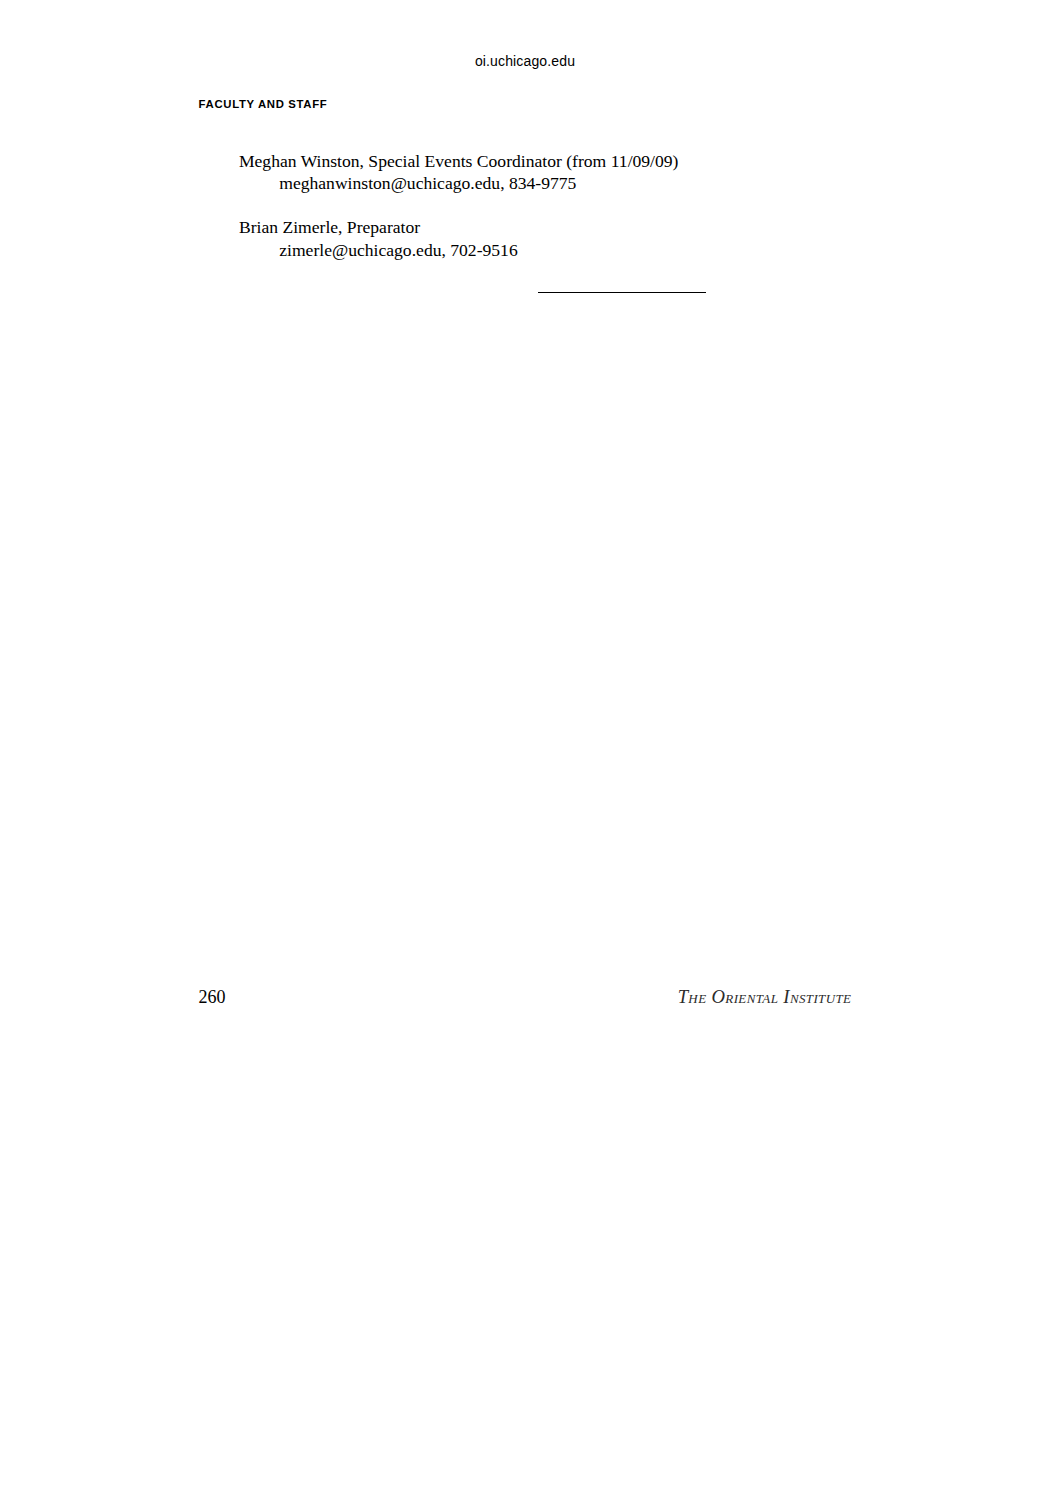oi.uchicago.edu
Faculty and Staff
Meghan Winston, Special Events Coordinator (from 11/09/09)
meghanwinston@uchicago.edu, 834-9775
Brian Zimerle, Preparator
zimerle@uchicago.edu, 702-9516
260
The Oriental Institute